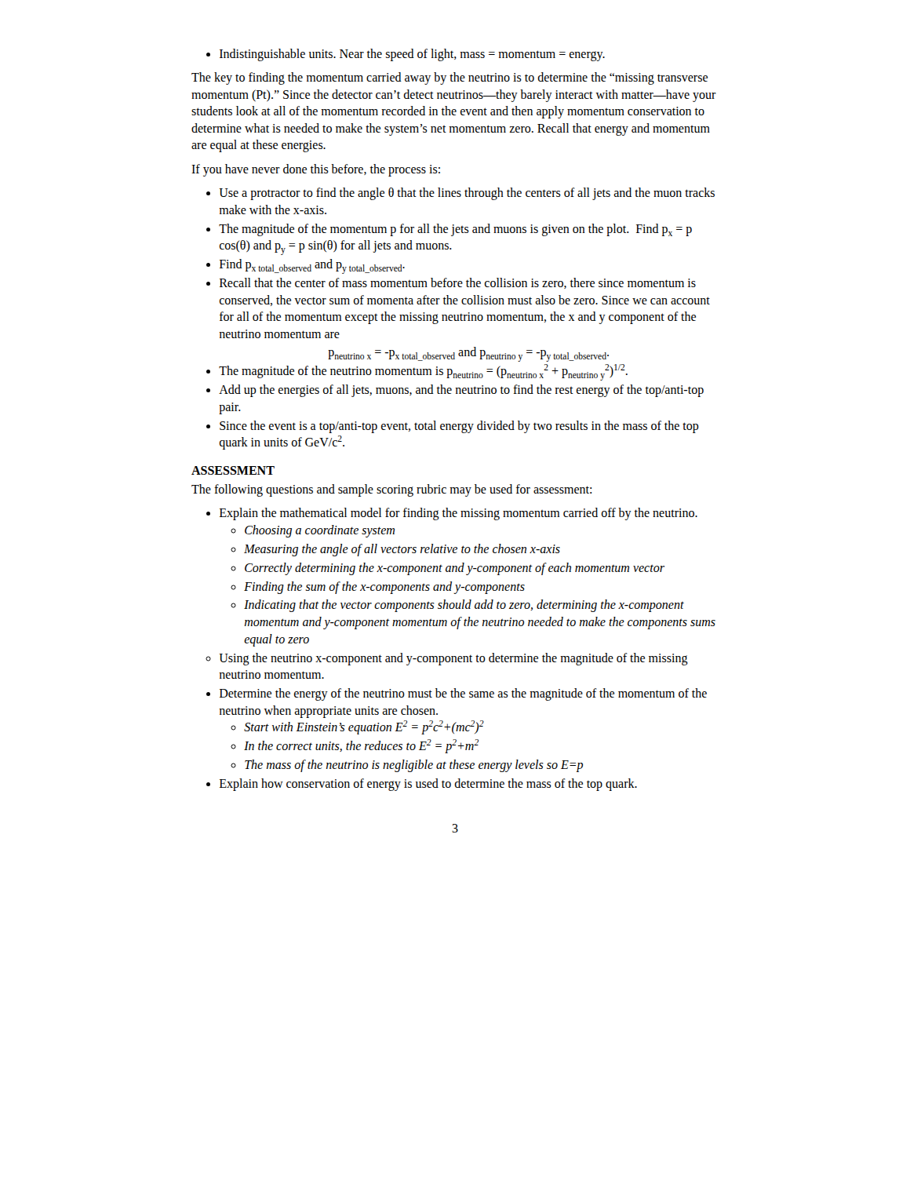Indistinguishable units. Near the speed of light, mass = momentum = energy.
The key to finding the momentum carried away by the neutrino is to determine the “missing transverse momentum (Pt).” Since the detector can’t detect neutrinos—they barely interact with matter—have your students look at all of the momentum recorded in the event and then apply momentum conservation to determine what is needed to make the system’s net momentum zero. Recall that energy and momentum are equal at these energies.
If you have never done this before, the process is:
Use a protractor to find the angle θ that the lines through the centers of all jets and the muon tracks make with the x-axis.
The magnitude of the momentum p for all the jets and muons is given on the plot. Find px = p cos(θ) and py = p sin(θ) for all jets and muons.
Find px total_observed and py total_observed.
Recall that the center of mass momentum before the collision is zero, there since momentum is conserved, the vector sum of momenta after the collision must also be zero. Since we can account for all of the momentum except the missing neutrino momentum, the x and y component of the neutrino momentum are pneutrino x = -px total_observed and pneutrino y = -py total_observed.
The magnitude of the neutrino momentum is pneutrino = (pneutrino x2 + pneutrino y2)1/2.
Add up the energies of all jets, muons, and the neutrino to find the rest energy of the top/anti-top pair.
Since the event is a top/anti-top event, total energy divided by two results in the mass of the top quark in units of GeV/c2.
ASSESSMENT
The following questions and sample scoring rubric may be used for assessment:
Explain the mathematical model for finding the missing momentum carried off by the neutrino.
Choosing a coordinate system
Measuring the angle of all vectors relative to the chosen x-axis
Correctly determining the x-component and y-component of each momentum vector
Finding the sum of the x-components and y-components
Indicating that the vector components should add to zero, determining the x-component momentum and y-component momentum of the neutrino needed to make the components sums equal to zero
Using the neutrino x-component and y-component to determine the magnitude of the missing neutrino momentum.
Determine the energy of the neutrino must be the same as the magnitude of the momentum of the neutrino when appropriate units are chosen.
Start with Einstein’s equation E2 = p2c2+(mc2)2
In the correct units, the reduces to E2 = p2+m2
The mass of the neutrino is negligible at these energy levels so E=p
Explain how conservation of energy is used to determine the mass of the top quark.
3